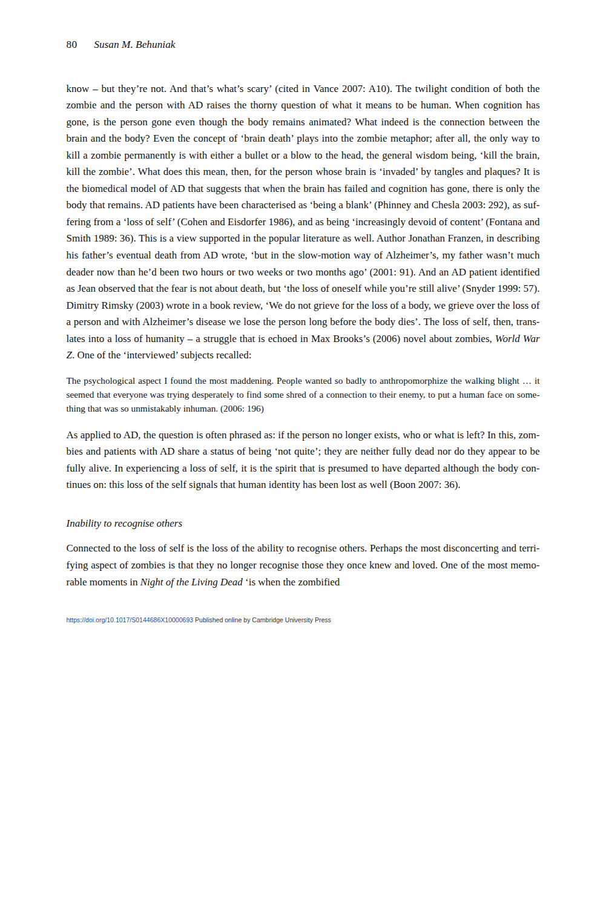80 Susan M. Behuniak
know – but they’re not. And that’s what’s scary’ (cited in Vance 2007: A10). The twilight condition of both the zombie and the person with AD raises the thorny question of what it means to be human. When cognition has gone, is the person gone even though the body remains animated? What indeed is the connection between the brain and the body? Even the concept of ‘brain death’ plays into the zombie metaphor; after all, the only way to kill a zombie permanently is with either a bullet or a blow to the head, the general wisdom being, ‘kill the brain, kill the zombie’. What does this mean, then, for the person whose brain is ‘invaded’ by tangles and plaques? It is the biomedical model of AD that suggests that when the brain has failed and cognition has gone, there is only the body that remains. AD patients have been characterised as ‘being a blank’ (Phinney and Chesla 2003: 292), as suffering from a ‘loss of self’ (Cohen and Eisdorfer 1986), and as being ‘increasingly devoid of content’ (Fontana and Smith 1989: 36). This is a view supported in the popular literature as well. Author Jonathan Franzen, in describing his father’s eventual death from AD wrote, ‘but in the slow-motion way of Alzheimer’s, my father wasn’t much deader now than he’d been two hours or two weeks or two months ago’ (2001: 91). And an AD patient identified as Jean observed that the fear is not about death, but ‘the loss of oneself while you’re still alive’ (Snyder 1999: 57). Dimitry Rimsky (2003) wrote in a book review, ‘We do not grieve for the loss of a body, we grieve over the loss of a person and with Alzheimer’s disease we lose the person long before the body dies’. The loss of self, then, translates into a loss of humanity – a struggle that is echoed in Max Brooks’s (2006) novel about zombies, World War Z. One of the ‘interviewed’ subjects recalled:
The psychological aspect I found the most maddening. People wanted so badly to anthropomorphize the walking blight … it seemed that everyone was trying desperately to find some shred of a connection to their enemy, to put a human face on something that was so unmistakably inhuman. (2006: 196)
As applied to AD, the question is often phrased as: if the person no longer exists, who or what is left? In this, zombies and patients with AD share a status of being ‘not quite’; they are neither fully dead nor do they appear to be fully alive. In experiencing a loss of self, it is the spirit that is presumed to have departed although the body continues on: this loss of the self signals that human identity has been lost as well (Boon 2007: 36).
Inability to recognise others
Connected to the loss of self is the loss of the ability to recognise others. Perhaps the most disconcerting and terrifying aspect of zombies is that they no longer recognise those they once knew and loved. One of the most memorable moments in Night of the Living Dead ‘is when the zombified
https://doi.org/10.1017/S0144686X10000693 Published online by Cambridge University Press